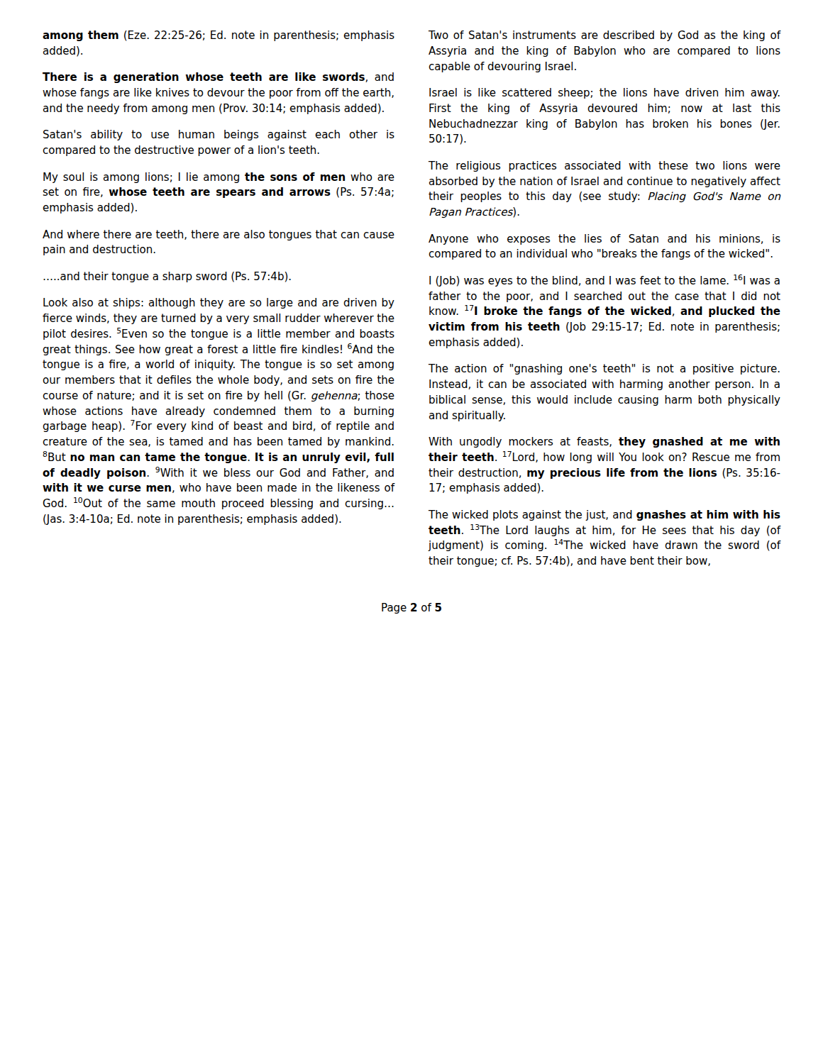among them (Eze. 22:25-26; Ed. note in parenthesis; emphasis added).
There is a generation whose teeth are like swords, and whose fangs are like knives to devour the poor from off the earth, and the needy from among men (Prov. 30:14; emphasis added).
Satan's ability to use human beings against each other is compared to the destructive power of a lion's teeth.
My soul is among lions; I lie among the sons of men who are set on fire, whose teeth are spears and arrows (Ps. 57:4a; emphasis added).
And where there are teeth, there are also tongues that can cause pain and destruction.
…..and their tongue a sharp sword (Ps. 57:4b).
Look also at ships: although they are so large and are driven by fierce winds, they are turned by a very small rudder wherever the pilot desires. 5Even so the tongue is a little member and boasts great things. See how great a forest a little fire kindles! 6And the tongue is a fire, a world of iniquity. The tongue is so set among our members that it defiles the whole body, and sets on fire the course of nature; and it is set on fire by hell (Gr. gehenna; those whose actions have already condemned them to a burning garbage heap). 7For every kind of beast and bird, of reptile and creature of the sea, is tamed and has been tamed by mankind. 8But no man can tame the tongue. It is an unruly evil, full of deadly poison. 9With it we bless our God and Father, and with it we curse men, who have been made in the likeness of God. 10Out of the same mouth proceed blessing and cursing… (Jas. 3:4-10a; Ed. note in parenthesis; emphasis added).
Two of Satan's instruments are described by God as the king of Assyria and the king of Babylon who are compared to lions capable of devouring Israel.
Israel is like scattered sheep; the lions have driven him away. First the king of Assyria devoured him; now at last this Nebuchadnezzar king of Babylon has broken his bones (Jer. 50:17).
The religious practices associated with these two lions were absorbed by the nation of Israel and continue to negatively affect their peoples to this day (see study: Placing God's Name on Pagan Practices).
Anyone who exposes the lies of Satan and his minions, is compared to an individual who "breaks the fangs of the wicked".
I (Job) was eyes to the blind, and I was feet to the lame. 16I was a father to the poor, and I searched out the case that I did not know. 17I broke the fangs of the wicked, and plucked the victim from his teeth (Job 29:15-17; Ed. note in parenthesis; emphasis added).
The action of "gnashing one's teeth" is not a positive picture. Instead, it can be associated with harming another person. In a biblical sense, this would include causing harm both physically and spiritually.
With ungodly mockers at feasts, they gnashed at me with their teeth. 17Lord, how long will You look on? Rescue me from their destruction, my precious life from the lions (Ps. 35:16-17; emphasis added).
The wicked plots against the just, and gnashes at him with his teeth. 13The Lord laughs at him, for He sees that his day (of judgment) is coming. 14The wicked have drawn the sword (of their tongue; cf. Ps. 57:4b), and have bent their bow,
Page 2 of 5